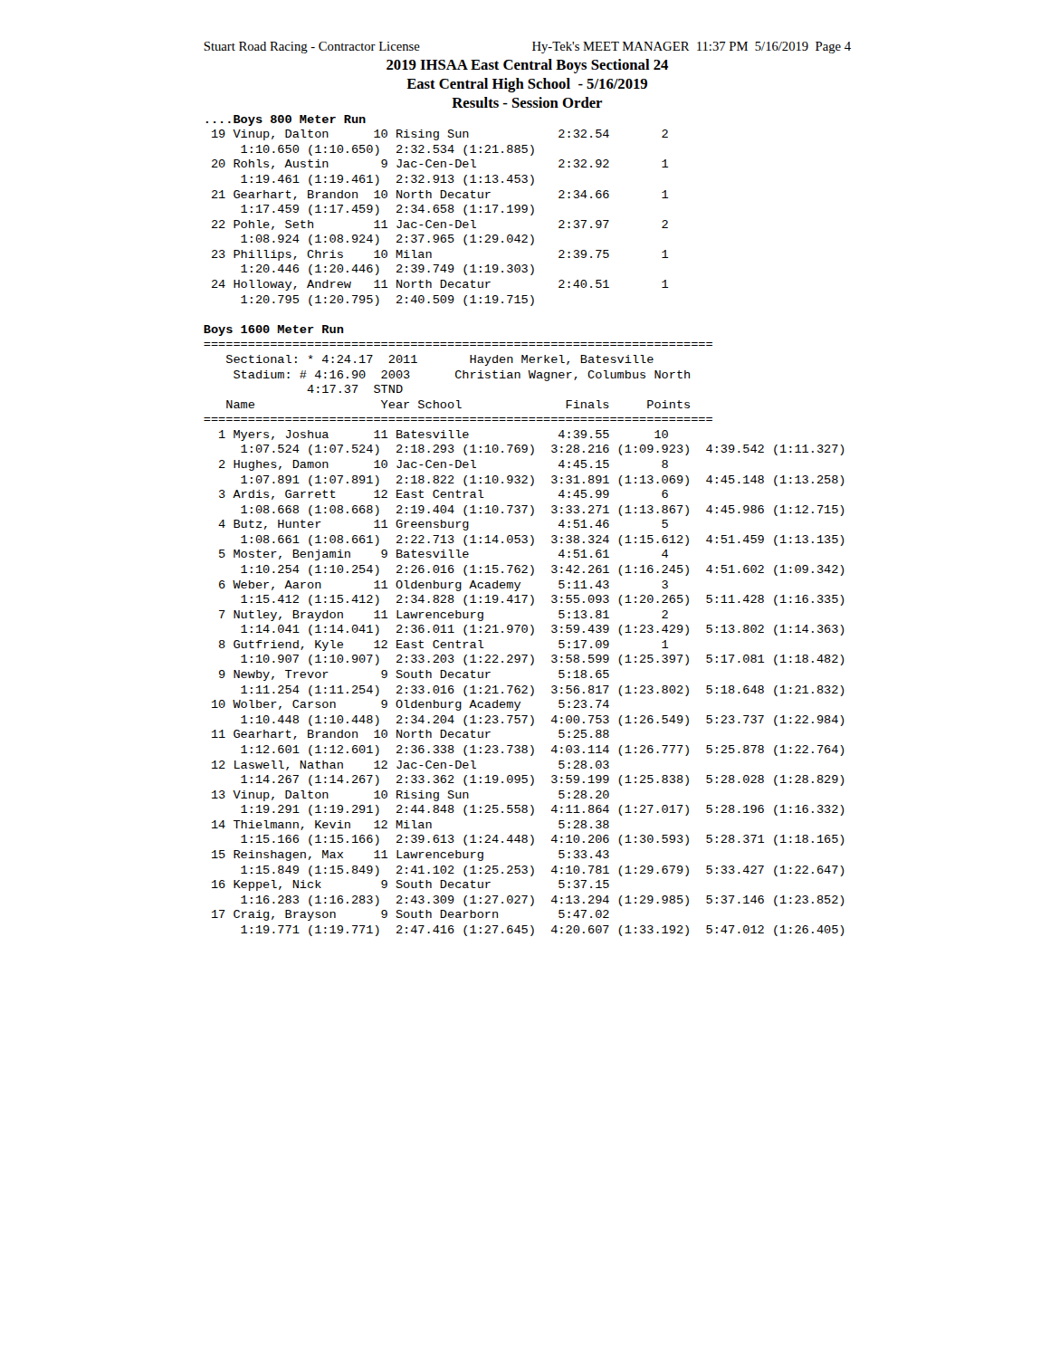Stuart Road Racing - Contractor License Hy-Tek's MEET MANAGER 11:37 PM 5/16/2019 Page 4
2019 IHSAA East Central Boys Sectional 24
East Central High School - 5/16/2019
Results - Session Order
....Boys 800 Meter Run
 19 Vinup, Dalton      10 Rising Sun            2:32.54       2
     1:10.650 (1:10.650)  2:32.534 (1:21.885)
 20 Rohls, Austin       9 Jac-Cen-Del           2:32.92       1
     1:19.461 (1:19.461)  2:32.913 (1:13.453)
 21 Gearhart, Brandon  10 North Decatur         2:34.66       1
     1:17.459 (1:17.459)  2:34.658 (1:17.199)
 22 Pohle, Seth        11 Jac-Cen-Del           2:37.97       2
     1:08.924 (1:08.924)  2:37.965 (1:29.042)
 23 Phillips, Chris    10 Milan                 2:39.75       1
     1:20.446 (1:20.446)  2:39.749 (1:19.303)
 24 Holloway, Andrew   11 North Decatur         2:40.51       1
     1:20.795 (1:20.795)  2:40.509 (1:19.715)

Boys 1600 Meter Run
=====================================================================
   Sectional: * 4:24.17  2011       Hayden Merkel, Batesville
    Stadium: # 4:16.90  2003      Christian Wagner, Columbus North
              4:17.37  STND
   Name                 Year School              Finals     Points
=====================================================================
  1 Myers, Joshua      11 Batesville            4:39.55      10
     1:07.524 (1:07.524)  2:18.293 (1:10.769)  3:28.216 (1:09.923)  4:39.542 (1:11.327)
  2 Hughes, Damon      10 Jac-Cen-Del           4:45.15       8
     1:07.891 (1:07.891)  2:18.822 (1:10.932)  3:31.891 (1:13.069)  4:45.148 (1:13.258)
  3 Ardis, Garrett     12 East Central          4:45.99       6
     1:08.668 (1:08.668)  2:19.404 (1:10.737)  3:33.271 (1:13.867)  4:45.986 (1:12.715)
  4 Butz, Hunter       11 Greensburg            4:51.46       5
     1:08.661 (1:08.661)  2:22.713 (1:14.053)  3:38.324 (1:15.612)  4:51.459 (1:13.135)
  5 Moster, Benjamin    9 Batesville            4:51.61       4
     1:10.254 (1:10.254)  2:26.016 (1:15.762)  3:42.261 (1:16.245)  4:51.602 (1:09.342)
  6 Weber, Aaron       11 Oldenburg Academy     5:11.43       3
     1:15.412 (1:15.412)  2:34.828 (1:19.417)  3:55.093 (1:20.265)  5:11.428 (1:16.335)
  7 Nutley, Braydon    11 Lawrenceburg          5:13.81       2
     1:14.041 (1:14.041)  2:36.011 (1:21.970)  3:59.439 (1:23.429)  5:13.802 (1:14.363)
  8 Gutfriend, Kyle    12 East Central          5:17.09       1
     1:10.907 (1:10.907)  2:33.203 (1:22.297)  3:58.599 (1:25.397)  5:17.081 (1:18.482)
  9 Newby, Trevor       9 South Decatur         5:18.65
     1:11.254 (1:11.254)  2:33.016 (1:21.762)  3:56.817 (1:23.802)  5:18.648 (1:21.832)
 10 Wolber, Carson      9 Oldenburg Academy     5:23.74
     1:10.448 (1:10.448)  2:34.204 (1:23.757)  4:00.753 (1:26.549)  5:23.737 (1:22.984)
 11 Gearhart, Brandon  10 North Decatur         5:25.88
     1:12.601 (1:12.601)  2:36.338 (1:23.738)  4:03.114 (1:26.777)  5:25.878 (1:22.764)
 12 Laswell, Nathan    12 Jac-Cen-Del           5:28.03
     1:14.267 (1:14.267)  2:33.362 (1:19.095)  3:59.199 (1:25.838)  5:28.028 (1:28.829)
 13 Vinup, Dalton      10 Rising Sun            5:28.20
     1:19.291 (1:19.291)  2:44.848 (1:25.558)  4:11.864 (1:27.017)  5:28.196 (1:16.332)
 14 Thielmann, Kevin   12 Milan                 5:28.38
     1:15.166 (1:15.166)  2:39.613 (1:24.448)  4:10.206 (1:30.593)  5:28.371 (1:18.165)
 15 Reinshagen, Max    11 Lawrenceburg          5:33.43
     1:15.849 (1:15.849)  2:41.102 (1:25.253)  4:10.781 (1:29.679)  5:33.427 (1:22.647)
 16 Keppel, Nick        9 South Decatur         5:37.15
     1:16.283 (1:16.283)  2:43.309 (1:27.027)  4:13.294 (1:29.985)  5:37.146 (1:23.852)
 17 Craig, Brayson      9 South Dearborn        5:47.02
     1:19.771 (1:19.771)  2:47.416 (1:27.645)  4:20.607 (1:33.192)  5:47.012 (1:26.405)